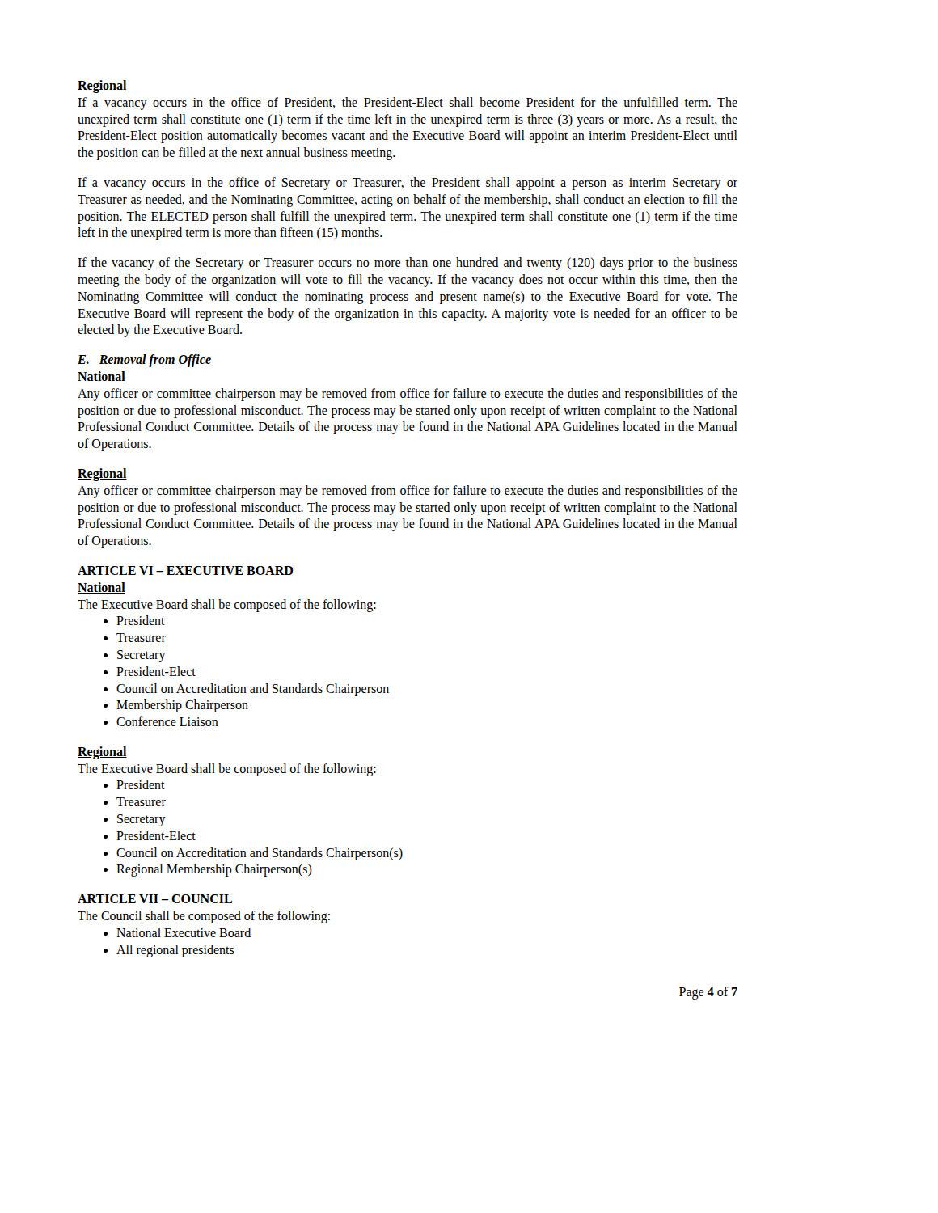Regional
If a vacancy occurs in the office of President, the President-Elect shall become President for the unfulfilled term. The unexpired term shall constitute one (1) term if the time left in the unexpired term is three (3) years or more. As a result, the President-Elect position automatically becomes vacant and the Executive Board will appoint an interim President-Elect until the position can be filled at the next annual business meeting.
If a vacancy occurs in the office of Secretary or Treasurer, the President shall appoint a person as interim Secretary or Treasurer as needed, and the Nominating Committee, acting on behalf of the membership, shall conduct an election to fill the position. The ELECTED person shall fulfill the unexpired term. The unexpired term shall constitute one (1) term if the time left in the unexpired term is more than fifteen (15) months.
If the vacancy of the Secretary or Treasurer occurs no more than one hundred and twenty (120) days prior to the business meeting the body of the organization will vote to fill the vacancy. If the vacancy does not occur within this time, then the Nominating Committee will conduct the nominating process and present name(s) to the Executive Board for vote. The Executive Board will represent the body of the organization in this capacity. A majority vote is needed for an officer to be elected by the Executive Board.
E. Removal from Office
National
Any officer or committee chairperson may be removed from office for failure to execute the duties and responsibilities of the position or due to professional misconduct. The process may be started only upon receipt of written complaint to the National Professional Conduct Committee. Details of the process may be found in the National APA Guidelines located in the Manual of Operations.
Regional
Any officer or committee chairperson may be removed from office for failure to execute the duties and responsibilities of the position or due to professional misconduct. The process may be started only upon receipt of written complaint to the National Professional Conduct Committee. Details of the process may be found in the National APA Guidelines located in the Manual of Operations.
ARTICLE VI – EXECUTIVE BOARD
National
The Executive Board shall be composed of the following:
President
Treasurer
Secretary
President-Elect
Council on Accreditation and Standards Chairperson
Membership Chairperson
Conference Liaison
Regional
The Executive Board shall be composed of the following:
President
Treasurer
Secretary
President-Elect
Council on Accreditation and Standards Chairperson(s)
Regional Membership Chairperson(s)
ARTICLE VII – COUNCIL
The Council shall be composed of the following:
National Executive Board
All regional presidents
Page 4 of 7